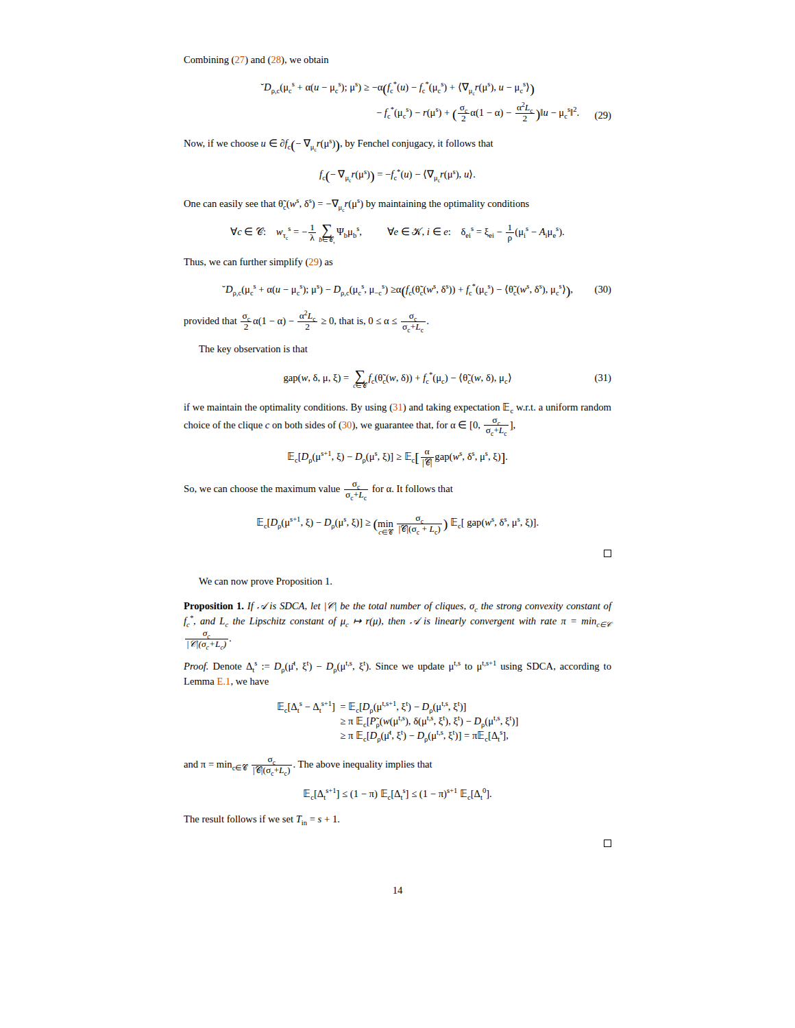Combining (27) and (28), we obtain
˘Dρ,c(μcs + α(u − μcs); μs) ≥ −α(fc*(u) − fc*(μcs) + ⟨∇μcr(μs), u − μcs⟩)
− fc*(μcs) − r(μs) + (σc 2α(1 − α) − α2Lc 2)‖u − μcs‖2.
(29)
Now, if we choose u ∈ ∂fc(− ∇μcr(μs)), by Fenchel conjugacy, it follows that
fc(− ∇μcr(μs)) = −fc*(u) − ⟨∇μcr(μs), u⟩.
One can easily see that θ̃c(ws, δs) = −∇μcr(μs) by maintaining the optimality conditions
∀c ∈ 𝒞: wτcs = −1 λ∑b∈𝒞τ Ψbμbs, ∀e ∈ 𝒦, i ∈ e: δeis = ξei − 1 ρ(μis − Aiμes).
Thus, we can further simplify (29) as
˘Dρ,c(μcs + α(u − μcs); μs) − Dρ,c(μcs, μ−cs) ≥α(fc(θ̃c(ws, δs)) + fc*(μcs) − ⟨θ̃c(ws, δs), μcs⟩), (30)
provided that σc 2α(1 − α) − α2Lc 2 ≥ 0, that is, 0 ≤ α ≤ σc σc+Lc.
The key observation is that
gap(w, δ, μ, ξ) = ∑c∈𝒞 fc(θ̃c(w, δ)) + fc*(μc) − ⟨θ̃c(w, δ), μc⟩ (31)
if we maintain the optimality conditions. By using (31) and taking expectation 𝔼c w.r.t. a uniform random choice of the clique c on both sides of (30), we guarantee that, for α ∈ [0, σc σc+Lc],
𝔼c[Dρ(μs+1, ξ) − Dρ(μs, ξ)] ≥ 𝔼c[α|𝒞|gap(ws, δs, μs, ξ)].
So, we can choose the maximum value σc σc+Lc for α. It follows that
𝔼c[Dρ(μs+1, ξ) − Dρ(μs, ξ)] ≥ ( min c∈𝒞 σc|𝒞|(σc + Lc)) 𝔼c[ gap(ws, δs, μs, ξ)].
We can now prove Proposition 1.
Proposition 1. If 𝒜 is SDCA, let |𝒞| be the total number of cliques, σc the strong convexity constant of fc*, and Lc the Lipschitz constant of μc ↦ r(μ), then 𝒜 is linearly convergent with rate π = minc∈𝒞 σc|𝒞|(σc+Lc).
Proof. Denote Δts := Dρ(μ̄t, ξt) − Dρ(μt,s, ξt). Since we update μt,s to μt,s+1 using SDCA, according to Lemma E.1, we have
𝔼c[Δts − Δts+1]
= 𝔼c[Dρ(μt,s+1, ξt) − Dρ(μt,s, ξt)]
≥ π 𝔼c[P̃ρ(w(μt,s), δ(μt,s, ξt), ξt) − Dρ(μt,s, ξt)]
≥ π 𝔼c[Dρ(μ̄t, ξt) − Dρ(μt,s, ξt)] = π𝔼c[Δts],
and π = minc∈𝒞 σc|𝒞|(σc+Lc). The above inequality implies that
𝔼c[Δts+1] ≤ (1 − π) 𝔼c[Δts] ≤ (1 − π)s+1 𝔼c[Δt0].
The result follows if we set Tin = s + 1.
14